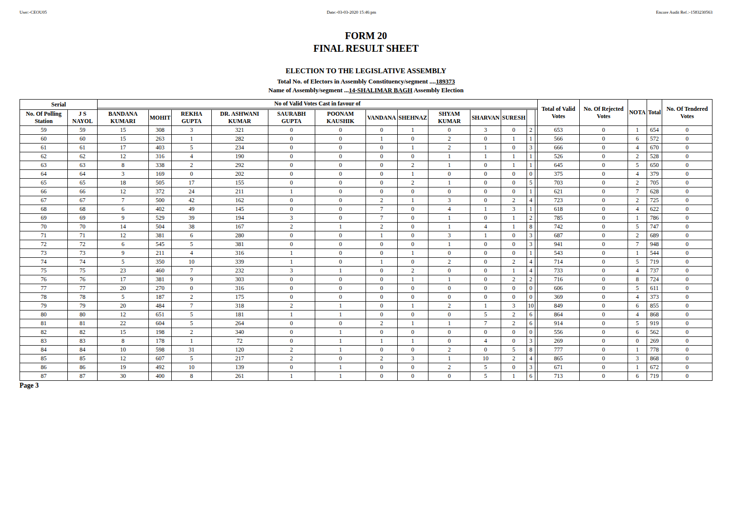User:-CEOU05 Date:-03-03-2020 15:46:pm Encore Audit Ref.:-1583230563
FORM 20
FINAL RESULT SHEET
ELECTION TO THE LEGISLATIVE ASSEMBLY
Total No. of Electors in Assembly Constituency/segment ....189373
Name of Assembly/segment ...14-SHALIMAR BAGH Assembly Election
| Serial | No of Valid Votes Cast in favour of | Total of Valid Votes | No. Of Rejected Votes | NOTA | Total | No. Of Tendered Votes |
| --- | --- | --- | --- | --- | --- | --- |
| No. Of Polling Station | J S NAYOL | BANDANA KUMARI | MOHIT | REKHA GUPTA | DR. ASHWANI KUMAR | SAURABH GUPTA | POONAM KAUSHIK | VANDANA | SHEHNAZ | SHYAM KUMAR | SHARVAN | SURESH | |
| 59 | 59 | 15 | 308 | 3 | 321 | 0 | 0 | 0 | 1 | 0 | 3 | 0 | 2 | | 653 | 0 | 1 | 654 | 0 |
| 60 | 60 | 15 | 263 | 1 | 282 | 0 | 0 | 1 | 0 | 2 | 0 | 1 | 1 | | 566 | 0 | 6 | 572 | 0 |
| 61 | 61 | 17 | 403 | 5 | 234 | 0 | 0 | 0 | 1 | 2 | 1 | 0 | 3 | | 666 | 0 | 4 | 670 | 0 |
| 62 | 62 | 12 | 316 | 4 | 190 | 0 | 0 | 0 | 0 | 1 | 1 | 1 | 1 | | 526 | 0 | 2 | 528 | 0 |
| 63 | 63 | 8 | 338 | 2 | 292 | 0 | 0 | 0 | 2 | 1 | 0 | 1 | 1 | | 645 | 0 | 5 | 650 | 0 |
| 64 | 64 | 3 | 169 | 0 | 202 | 0 | 0 | 0 | 1 | 0 | 0 | 0 | 0 | | 375 | 0 | 4 | 379 | 0 |
| 65 | 65 | 18 | 505 | 17 | 155 | 0 | 0 | 0 | 2 | 1 | 0 | 0 | 5 | | 703 | 0 | 2 | 705 | 0 |
| 66 | 66 | 12 | 372 | 24 | 211 | 1 | 0 | 0 | 0 | 0 | 0 | 0 | 1 | | 621 | 0 | 7 | 628 | 0 |
| 67 | 67 | 7 | 500 | 42 | 162 | 0 | 0 | 2 | 1 | 3 | 0 | 2 | 4 | | 723 | 0 | 2 | 725 | 0 |
| 68 | 68 | 6 | 402 | 49 | 145 | 0 | 0 | 7 | 0 | 4 | 1 | 3 | 1 | | 618 | 0 | 4 | 622 | 0 |
| 69 | 69 | 9 | 529 | 39 | 194 | 3 | 0 | 7 | 0 | 1 | 0 | 1 | 2 | | 785 | 0 | 1 | 786 | 0 |
| 70 | 70 | 14 | 504 | 38 | 167 | 2 | 1 | 2 | 0 | 1 | 4 | 1 | 8 | | 742 | 0 | 5 | 747 | 0 |
| 71 | 71 | 12 | 381 | 6 | 280 | 0 | 0 | 1 | 0 | 3 | 1 | 0 | 3 | | 687 | 0 | 2 | 689 | 0 |
| 72 | 72 | 6 | 545 | 5 | 381 | 0 | 0 | 0 | 0 | 1 | 0 | 0 | 3 | | 941 | 0 | 7 | 948 | 0 |
| 73 | 73 | 9 | 211 | 4 | 316 | 1 | 0 | 0 | 1 | 0 | 0 | 0 | 1 | | 543 | 0 | 1 | 544 | 0 |
| 74 | 74 | 5 | 350 | 10 | 339 | 1 | 0 | 1 | 0 | 2 | 0 | 2 | 4 | | 714 | 0 | 5 | 719 | 0 |
| 75 | 75 | 23 | 460 | 7 | 232 | 3 | 1 | 0 | 2 | 0 | 0 | 1 | 4 | | 733 | 0 | 4 | 737 | 0 |
| 76 | 76 | 17 | 381 | 9 | 303 | 0 | 0 | 0 | 1 | 1 | 0 | 2 | 2 | | 716 | 0 | 8 | 724 | 0 |
| 77 | 77 | 20 | 270 | 0 | 316 | 0 | 0 | 0 | 0 | 0 | 0 | 0 | 0 | | 606 | 0 | 5 | 611 | 0 |
| 78 | 78 | 5 | 187 | 2 | 175 | 0 | 0 | 0 | 0 | 0 | 0 | 0 | 0 | | 369 | 0 | 4 | 373 | 0 |
| 79 | 79 | 20 | 484 | 7 | 318 | 2 | 1 | 0 | 1 | 2 | 1 | 3 | 10 | | 849 | 0 | 6 | 855 | 0 |
| 80 | 80 | 12 | 651 | 5 | 181 | 1 | 1 | 0 | 0 | 0 | 5 | 2 | 6 | | 864 | 0 | 4 | 868 | 0 |
| 81 | 81 | 22 | 604 | 5 | 264 | 0 | 0 | 2 | 1 | 1 | 7 | 2 | 6 | | 914 | 0 | 5 | 919 | 0 |
| 82 | 82 | 15 | 198 | 2 | 340 | 0 | 1 | 0 | 0 | 0 | 0 | 0 | 0 | | 556 | 0 | 6 | 562 | 0 |
| 83 | 83 | 8 | 178 | 1 | 72 | 0 | 1 | 1 | 1 | 0 | 4 | 0 | 3 | | 269 | 0 | 0 | 269 | 0 |
| 84 | 84 | 10 | 598 | 31 | 120 | 2 | 1 | 0 | 0 | 2 | 0 | 5 | 8 | | 777 | 0 | 1 | 778 | 0 |
| 85 | 85 | 12 | 607 | 5 | 217 | 2 | 0 | 2 | 3 | 1 | 10 | 2 | 4 | | 865 | 0 | 3 | 868 | 0 |
| 86 | 86 | 19 | 492 | 10 | 139 | 0 | 1 | 0 | 0 | 2 | 5 | 0 | 3 | | 671 | 0 | 1 | 672 | 0 |
| 87 | 87 | 30 | 400 | 8 | 261 | 1 | 1 | 0 | 0 | 0 | 5 | 1 | 6 | | 713 | 0 | 6 | 719 | 0 |
Page 3